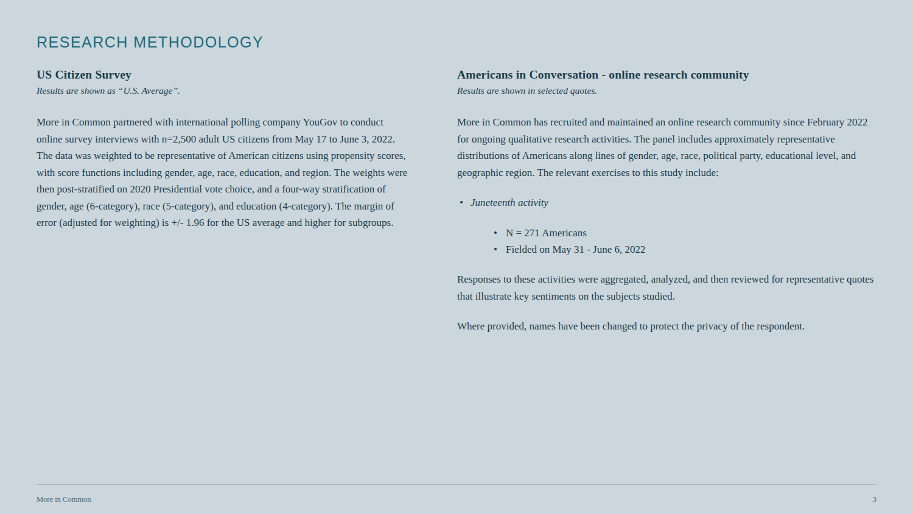Research Methodology
US Citizen Survey
Results are shown as “U.S. Average”.
More in Common partnered with international polling company YouGov to conduct online survey interviews with n=2,500 adult US citizens from May 17 to June 3, 2022. The data was weighted to be representative of American citizens using propensity scores, with score functions including gender, age, race, education, and region. The weights were then post-stratified on 2020 Presidential vote choice, and a four-way stratification of gender, age (6-category), race (5-category), and education (4-category). The margin of error (adjusted for weighting) is +/- 1.96 for the US average and higher for subgroups.
Americans in Conversation - online research community
Results are shown in selected quotes.
More in Common has recruited and maintained an online research community since February 2022 for ongoing qualitative research activities. The panel includes approximately representative distributions of Americans along lines of gender, age, race, political party, educational level, and geographic region. The relevant exercises to this study include:
Juneteenth activity
N = 271 Americans
Fielded on May 31 - June 6, 2022
Responses to these activities were aggregated, analyzed, and then reviewed for representative quotes that illustrate key sentiments on the subjects studied.
Where provided, names have been changed to protect the privacy of the respondent.
More in Common 3